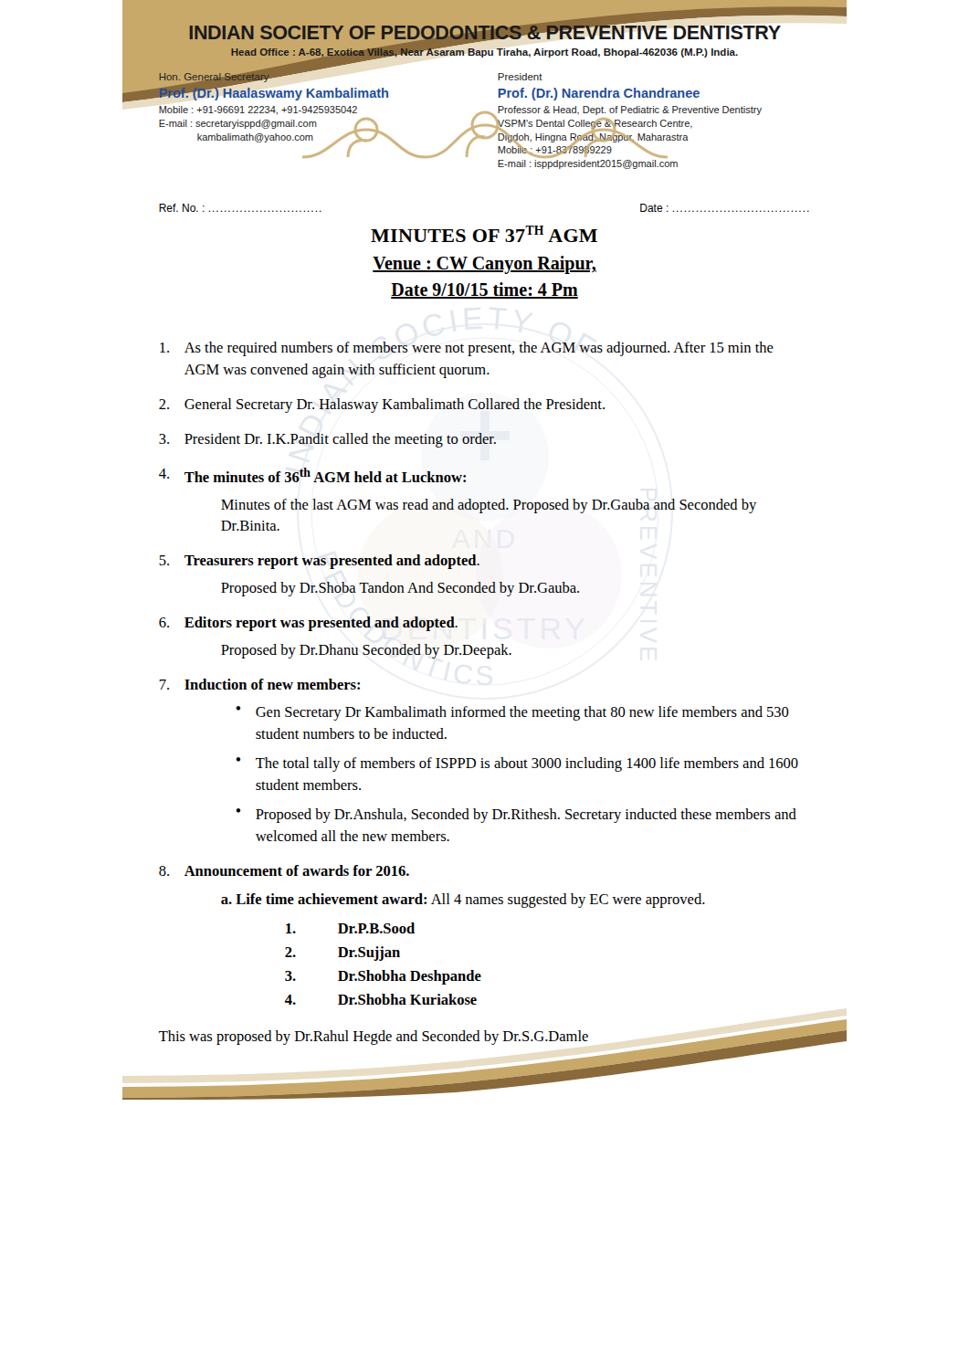INDIAN SOCIETY OF PEDODONTICS AND DENTISTRY PREVENTIVE
INDIAN SOCIETY OF PEDODONTICS & PREVENTIVE DENTISTRY
Head Office : A-68, Exotica Villas, Near Asaram Bapu Tiraha, Airport Road, Bhopal-462036 (M.P.) India.
Hon. General Secretary
Prof. (Dr.) Haalaswamy Kambalimath
Mobile : +91-96691 22234, +91-9425935042
E-mail : secretaryisppd@gmail.com
kambalimath@yahoo.com
President
Prof. (Dr.) Narendra Chandranee
Professor & Head, Dept. of Pediatric & Preventive Dentistry
VSPM's Dental College & Research Centre,
Digdoh, Hingna Road, Nagpur, Maharastra
Mobile : +91-8378989229
E-mail : isppdpresident2015@gmail.com
Ref. No. : .............................
Date : ...................................
MINUTES OF 37TH AGM
Venue : CW Canyon Raipur,
Date 9/10/15 time: 4 Pm
As the required numbers of members were not present, the AGM was adjourned. After 15 min the AGM was convened again with sufficient quorum.
General Secretary Dr. Halasway Kambalimath Collared the President.
President Dr. I.K.Pandit called the meeting to order.
The minutes of 36th AGM held at Lucknow: Minutes of the last AGM was read and adopted. Proposed by Dr.Gauba and Seconded by Dr.Binita.
Treasurers report was presented and adopted. Proposed by Dr.Shoba Tandon And Seconded by Dr.Gauba.
Editors report was presented and adopted. Proposed by Dr.Dhanu Seconded by Dr.Deepak.
Induction of new members:
Gen Secretary Dr Kambalimath informed the meeting that 80 new life members and 530 student numbers to be inducted.
The total tally of members of ISPPD is about 3000 including 1400 life members and 1600 student members.
Proposed by Dr.Anshula, Seconded by Dr.Rithesh. Secretary inducted these members and welcomed all the new members.
Announcement of awards for 2016. a. Life time achievement award: All 4 names suggested by EC were approved.
Dr.P.B.Sood
Dr.Sujjan
Dr.Shobha Deshpande
Dr.Shobha Kuriakose
This was proposed by Dr.Rahul Hegde and Seconded by Dr.S.G.Damle